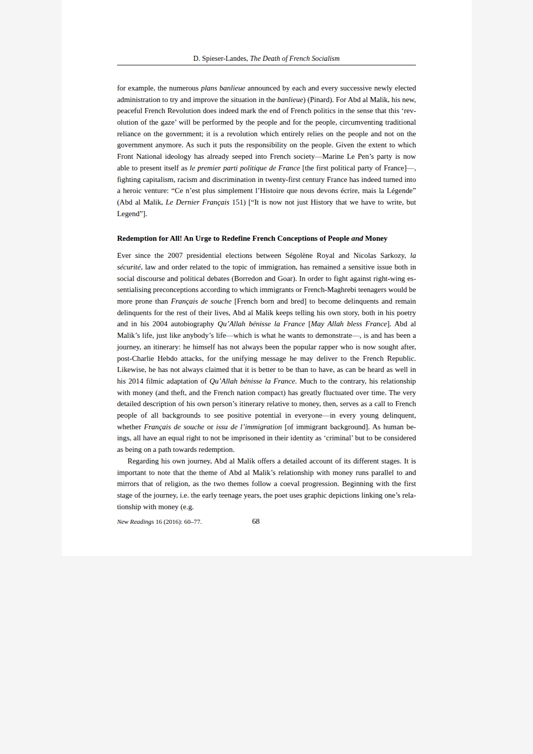D. Spieser-Landes, The Death of French Socialism
for example, the numerous plans banlieue announced by each and every successive newly elected administration to try and improve the situation in the banlieue) (Pinard). For Abd al Malik, his new, peaceful French Revolution does indeed mark the end of French politics in the sense that this ‘revolution of the gaze’ will be performed by the people and for the people, circumventing traditional reliance on the government; it is a revolution which entirely relies on the people and not on the government anymore. As such it puts the responsibility on the people. Given the extent to which Front National ideology has already seeped into French society—Marine Le Pen’s party is now able to present itself as le premier parti politique de France [the first political party of France]—, fighting capitalism, racism and discrimination in twenty-first century France has indeed turned into a heroic venture: “Ce n’est plus simplement l’Histoire que nous devons écrire, mais la Légende” (Abd al Malik, Le Dernier Français 151) [“It is now not just History that we have to write, but Legend”].
Redemption for All! An Urge to Redefine French Conceptions of People and Money
Ever since the 2007 presidential elections between Ségolène Royal and Nicolas Sarkozy, la sécurité, law and order related to the topic of immigration, has remained a sensitive issue both in social discourse and political debates (Borredon and Goar). In order to fight against right-wing essentialising preconceptions according to which immigrants or French-Maghrebi teenagers would be more prone than Français de souche [French born and bred] to become delinquents and remain delinquents for the rest of their lives, Abd al Malik keeps telling his own story, both in his poetry and in his 2004 autobiography Qu’Allah bénisse la France [May Allah bless France]. Abd al Malik’s life, just like anybody’s life—which is what he wants to demonstrate—, is and has been a journey, an itinerary: he himself has not always been the popular rapper who is now sought after, post-Charlie Hebdo attacks, for the unifying message he may deliver to the French Republic. Likewise, he has not always claimed that it is better to be than to have, as can be heard as well in his 2014 filmic adaptation of Qu’Allah bénisse la France. Much to the contrary, his relationship with money (and theft, and the French nation compact) has greatly fluctuated over time. The very detailed description of his own person’s itinerary relative to money, then, serves as a call to French people of all backgrounds to see positive potential in everyone—in every young delinquent, whether Français de souche or issu de l’immigration [of immigrant background]. As human beings, all have an equal right to not be imprisoned in their identity as ‘criminal’ but to be considered as being on a path towards redemption.
Regarding his own journey, Abd al Malik offers a detailed account of its different stages. It is important to note that the theme of Abd al Malik’s relationship with money runs parallel to and mirrors that of religion, as the two themes follow a coeval progression. Beginning with the first stage of the journey, i.e. the early teenage years, the poet uses graphic depictions linking one’s relationship with money (e.g.
New Readings 16 (2016): 60–77. 68